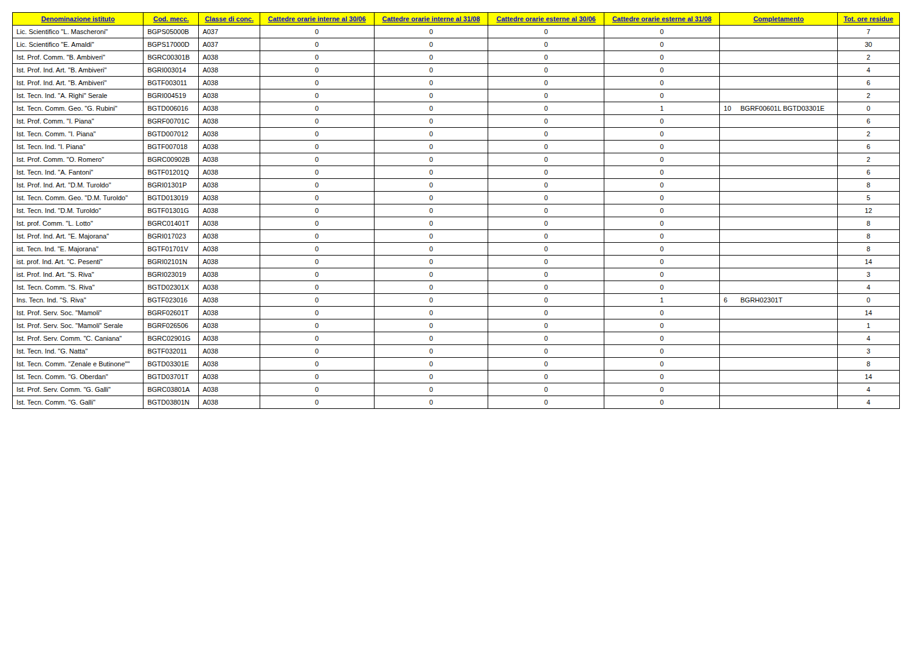| Denominazione istituto | Cod. mecc. | Classe di conc. | Cattedre orarie interne al 30/06 | Cattedre orarie interne al 31/08 | Cattedre orarie esterne al 30/06 | Cattedre orarie esterne al 31/08 | Completamento | Tot. ore residue |
| --- | --- | --- | --- | --- | --- | --- | --- | --- |
| Lic. Scientifico "L. Mascheroni" | BGPS05000B | A037 | 0 | 0 | 0 | 0 | | 7 |
| Lic. Scientifico "E. Amaldi" | BGPS17000D | A037 | 0 | 0 | 0 | 0 | | 30 |
| Ist. Prof. Comm. "B. Ambiveri" | BGRC00301B | A038 | 0 | 0 | 0 | 0 | | 2 |
| Ist. Prof. Ind. Art. "B. Ambiveri" | BGRI003014 | A038 | 0 | 0 | 0 | 0 | | 4 |
| Ist. Prof. Ind. Art. "B. Ambiveri" | BGTF003011 | A038 | 0 | 0 | 0 | 0 | | 6 |
| Ist. Tecn. Ind. "A. Righi" Serale | BGRI004519 | A038 | 0 | 0 | 0 | 0 | | 2 |
| Ist. Tecn. Comm. Geo. "G. Rubini" | BGTD006016 | A038 | 0 | 0 | 0 | 1 | 10 BGRF00601L BGTD03301E | 0 |
| Ist. Prof. Comm. "I. Piana" | BGRF00701C | A038 | 0 | 0 | 0 | 0 | | 6 |
| Ist. Tecn. Comm. "I. Piana" | BGTD007012 | A038 | 0 | 0 | 0 | 0 | | 2 |
| Ist. Tecn. Ind. "I. Piana" | BGTF007018 | A038 | 0 | 0 | 0 | 0 | | 6 |
| Ist. Prof. Comm. "O. Romero" | BGRC00902B | A038 | 0 | 0 | 0 | 0 | | 2 |
| Ist. Tecn. Ind. "A. Fantoni" | BGTF01201Q | A038 | 0 | 0 | 0 | 0 | | 6 |
| Ist. Prof. Ind. Art. "D.M. Turoldo" | BGRI01301P | A038 | 0 | 0 | 0 | 0 | | 8 |
| Ist. Tecn. Comm. Geo. "D.M. Turoldo" | BGTD013019 | A038 | 0 | 0 | 0 | 0 | | 5 |
| Ist. Tecn. Ind. "D.M. Turoldo" | BGTF01301G | A038 | 0 | 0 | 0 | 0 | | 12 |
| Ist. prof. Comm. "L. Lotto" | BGRC01401T | A038 | 0 | 0 | 0 | 0 | | 8 |
| Ist. Prof. Ind. Art. "E. Majorana" | BGRI017023 | A038 | 0 | 0 | 0 | 0 | | 8 |
| ist. Tecn. Ind. "E. Majorana" | BGTF01701V | A038 | 0 | 0 | 0 | 0 | | 8 |
| ist. prof. Ind. Art. "C. Pesenti" | BGRI02101N | A038 | 0 | 0 | 0 | 0 | | 14 |
| ist. Prof. Ind. Art. "S. Riva" | BGRI023019 | A038 | 0 | 0 | 0 | 0 | | 3 |
| Ist. Tecn. Comm. "S. Riva" | BGTD02301X | A038 | 0 | 0 | 0 | 0 | | 4 |
| Ins. Tecn. Ind. "S. Riva" | BGTF023016 | A038 | 0 | 0 | 0 | 1 | 6 BGRH02301T | 0 |
| Ist. Prof. Serv. Soc. "Mamoli" | BGRF02601T | A038 | 0 | 0 | 0 | 0 | | 14 |
| Ist. Prof. Serv. Soc. "Mamoli" Serale | BGRF026506 | A038 | 0 | 0 | 0 | 0 | | 1 |
| Ist. Prof. Serv. Comm. "C. Caniana" | BGRC02901G | A038 | 0 | 0 | 0 | 0 | | 4 |
| Ist. Tecn. Ind. "G. Natta" | BGTF032011 | A038 | 0 | 0 | 0 | 0 | | 3 |
| Ist. Tecn. Comm. "Zenale e Butinone"" | BGTD03301E | A038 | 0 | 0 | 0 | 0 | | 8 |
| Ist. Tecn. Comm. "G. Oberdan" | BGTD03701T | A038 | 0 | 0 | 0 | 0 | | 14 |
| Ist. Prof. Serv. Comm. "G. Galli" | BGRC03801A | A038 | 0 | 0 | 0 | 0 | | 4 |
| Ist. Tecn. Comm. "G. Galli" | BGTD03801N | A038 | 0 | 0 | 0 | 0 | | 4 |